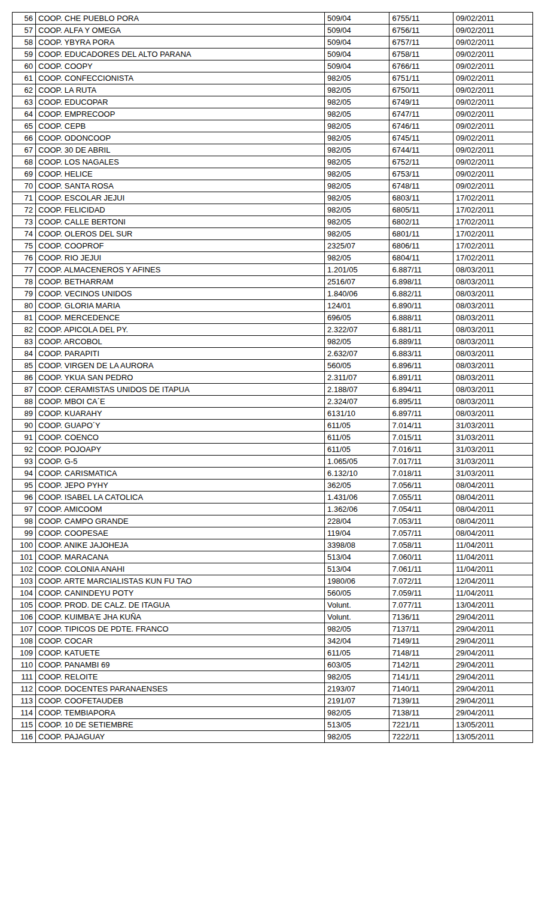| 56 | COOP. CHE PUEBLO PORA | 509/04 | 6755/11 | 09/02/2011 |
| 57 | COOP. ALFA Y OMEGA | 509/04 | 6756/11 | 09/02/2011 |
| 58 | COOP. YBYRA PORA | 509/04 | 6757/11 | 09/02/2011 |
| 59 | COOP. EDUCADORES DEL ALTO PARANA | 509/04 | 6758/11 | 09/02/2011 |
| 60 | COOP. COOPY | 509/04 | 6766/11 | 09/02/2011 |
| 61 | COOP. CONFECCIONISTA | 982/05 | 6751/11 | 09/02/2011 |
| 62 | COOP. LA RUTA | 982/05 | 6750/11 | 09/02/2011 |
| 63 | COOP. EDUCOPAR | 982/05 | 6749/11 | 09/02/2011 |
| 64 | COOP. EMPRECOOP | 982/05 | 6747/11 | 09/02/2011 |
| 65 | COOP. CEPB | 982/05 | 6746/11 | 09/02/2011 |
| 66 | COOP. ODONCOOP | 982/05 | 6745/11 | 09/02/2011 |
| 67 | COOP. 30 DE ABRIL | 982/05 | 6744/11 | 09/02/2011 |
| 68 | COOP. LOS NAGALES | 982/05 | 6752/11 | 09/02/2011 |
| 69 | COOP. HELICE | 982/05 | 6753/11 | 09/02/2011 |
| 70 | COOP. SANTA ROSA | 982/05 | 6748/11 | 09/02/2011 |
| 71 | COOP. ESCOLAR JEJUI | 982/05 | 6803/11 | 17/02/2011 |
| 72 | COOP. FELICIDAD | 982/05 | 6805/11 | 17/02/2011 |
| 73 | COOP. CALLE BERTONI | 982/05 | 6802/11 | 17/02/2011 |
| 74 | COOP. OLEROS DEL SUR | 982/05 | 6801/11 | 17/02/2011 |
| 75 | COOP. COOPROF | 2325/07 | 6806/11 | 17/02/2011 |
| 76 | COOP. RIO JEJUI | 982/05 | 6804/11 | 17/02/2011 |
| 77 | COOP. ALMACENEROS Y AFINES | 1.201/05 | 6.887/11 | 08/03/2011 |
| 78 | COOP. BETHARRAM | 2516/07 | 6.898/11 | 08/03/2011 |
| 79 | COOP. VECINOS UNIDOS | 1.840/06 | 6.882/11 | 08/03/2011 |
| 80 | COOP. GLORIA MARIA | 124/01 | 6.890/11 | 08/03/2011 |
| 81 | COOP. MERCEDENCE | 696/05 | 6.888/11 | 08/03/2011 |
| 82 | COOP. APICOLA DEL PY. | 2.322/07 | 6.881/11 | 08/03/2011 |
| 83 | COOP. ARCOBOL | 982/05 | 6.889/11 | 08/03/2011 |
| 84 | COOP. PARAPITI | 2.632/07 | 6.883/11 | 08/03/2011 |
| 85 | COOP. VIRGEN DE LA AURORA | 560/05 | 6.896/11 | 08/03/2011 |
| 86 | COOP. YKUA SAN PEDRO | 2.311/07 | 6.891/11 | 08/03/2011 |
| 87 | COOP. CERAMISTAS UNIDOS DE ITAPUA | 2.188/07 | 6.894/11 | 08/03/2011 |
| 88 | COOP. MBOI CA´E | 2.324/07 | 6.895/11 | 08/03/2011 |
| 89 | COOP. KUARAHY | 6131/10 | 6.897/11 | 08/03/2011 |
| 90 | COOP. GUAPO´Y | 611/05 | 7.014/11 | 31/03/2011 |
| 91 | COOP. COENCO | 611/05 | 7.015/11 | 31/03/2011 |
| 92 | COOP. POJOAPY | 611/05 | 7.016/11 | 31/03/2011 |
| 93 | COOP. G-5 | 1.065/05 | 7.017/11 | 31/03/2011 |
| 94 | COOP. CARISMATICA | 6.132/10 | 7.018/11 | 31/03/2011 |
| 95 | COOP. JEPO PYHY | 362/05 | 7.056/11 | 08/04/2011 |
| 96 | COOP. ISABEL LA CATOLICA | 1.431/06 | 7.055/11 | 08/04/2011 |
| 97 | COOP. AMICOOM | 1.362/06 | 7.054/11 | 08/04/2011 |
| 98 | COOP. CAMPO GRANDE | 228/04 | 7.053/11 | 08/04/2011 |
| 99 | COOP. COOPESAE | 119/04 | 7.057/11 | 08/04/2011 |
| 100 | COOP. ANIKE JAJOHEJA | 3398/08 | 7.058/11 | 11/04/2011 |
| 101 | COOP. MARACANA | 513/04 | 7.060/11 | 11/04/2011 |
| 102 | COOP. COLONIA ANAHI | 513/04 | 7.061/11 | 11/04/2011 |
| 103 | COOP. ARTE MARCIALISTAS KUN FU TAO | 1980/06 | 7.072/11 | 12/04/2011 |
| 104 | COOP. CANINDEYU POTY | 560/05 | 7.059/11 | 11/04/2011 |
| 105 | COOP. PROD. DE CALZ. DE ITAGUA | Volunt. | 7.077/11 | 13/04/2011 |
| 106 | COOP. KUIMBA'E JHA KUÑA | Volunt. | 7136/11 | 29/04/2011 |
| 107 | COOP. TIPICOS DE PDTE. FRANCO | 982/05 | 7137/11 | 29/04/2011 |
| 108 | COOP. COCAR | 342/04 | 7149/11 | 29/04/2011 |
| 109 | COOP. KATUETE | 611/05 | 7148/11 | 29/04/2011 |
| 110 | COOP. PANAMBI 69 | 603/05 | 7142/11 | 29/04/2011 |
| 111 | COOP. RELOITE | 982/05 | 7141/11 | 29/04/2011 |
| 112 | COOP. DOCENTES PARANAENSES | 2193/07 | 7140/11 | 29/04/2011 |
| 113 | COOP. COOFETAUDEB | 2191/07 | 7139/11 | 29/04/2011 |
| 114 | COOP. TEMBIAPORA | 982/05 | 7138/11 | 29/04/2011 |
| 115 | COOP. 10 DE SETIEMBRE | 513/05 | 7221/11 | 13/05/2011 |
| 116 | COOP. PAJAGUAY | 982/05 | 7222/11 | 13/05/2011 |